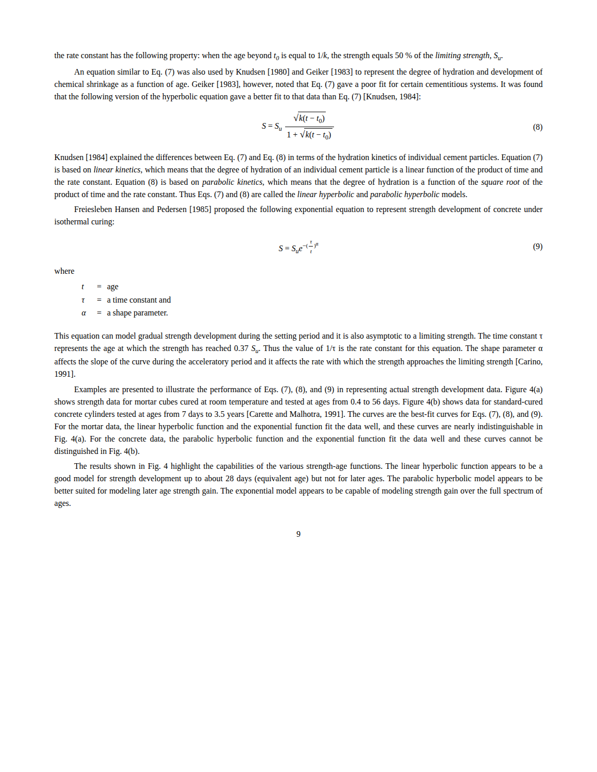the rate constant has the following property: when the age beyond t0 is equal to 1/k, the strength equals 50 % of the limiting strength, Su.
An equation similar to Eq. (7) was also used by Knudsen [1980] and Geiker [1983] to represent the degree of hydration and development of chemical shrinkage as a function of age. Geiker [1983], however, noted that Eq. (7) gave a poor fit for certain cementitious systems. It was found that the following version of the hyperbolic equation gave a better fit to that data than Eq. (7) [Knudsen, 1984]:
S = Su k(t − t0) 1 + k(t − t0) (8)
Knudsen [1984] explained the differences between Eq. (7) and Eq. (8) in terms of the hydration kinetics of individual cement particles. Equation (7) is based on linear kinetics, which means that the degree of hydration of an individual cement particle is a linear function of the product of time and the rate constant. Equation (8) is based on parabolic kinetics, which means that the degree of hydration is a function of the square root of the product of time and the rate constant. Thus Eqs. (7) and (8) are called the linear hyperbolic and parabolic hyperbolic models.
Freiesleben Hansen and Pedersen [1985] proposed the following exponential equation to represent strength development of concrete under isothermal curing:
S = Sue−(τt)α (9)
where
| t | = | age |
| τ | = | a time constant and |
| α | = | a shape parameter. |
This equation can model gradual strength development during the setting period and it is also asymptotic to a limiting strength. The time constant τ represents the age at which the strength has reached 0.37 Su. Thus the value of 1/τ is the rate constant for this equation. The shape parameter α affects the slope of the curve during the acceleratory period and it affects the rate with which the strength approaches the limiting strength [Carino, 1991].
Examples are presented to illustrate the performance of Eqs. (7), (8), and (9) in representing actual strength development data. Figure 4(a) shows strength data for mortar cubes cured at room temperature and tested at ages from 0.4 to 56 days. Figure 4(b) shows data for standard-cured concrete cylinders tested at ages from 7 days to 3.5 years [Carette and Malhotra, 1991]. The curves are the best-fit curves for Eqs. (7), (8), and (9). For the mortar data, the linear hyperbolic function and the exponential function fit the data well, and these curves are nearly indistinguishable in Fig. 4(a). For the concrete data, the parabolic hyperbolic function and the exponential function fit the data well and these curves cannot be distinguished in Fig. 4(b).
The results shown in Fig. 4 highlight the capabilities of the various strength-age functions. The linear hyperbolic function appears to be a good model for strength development up to about 28 days (equivalent age) but not for later ages. The parabolic hyperbolic model appears to be better suited for modeling later age strength gain. The exponential model appears to be capable of modeling strength gain over the full spectrum of ages.
9